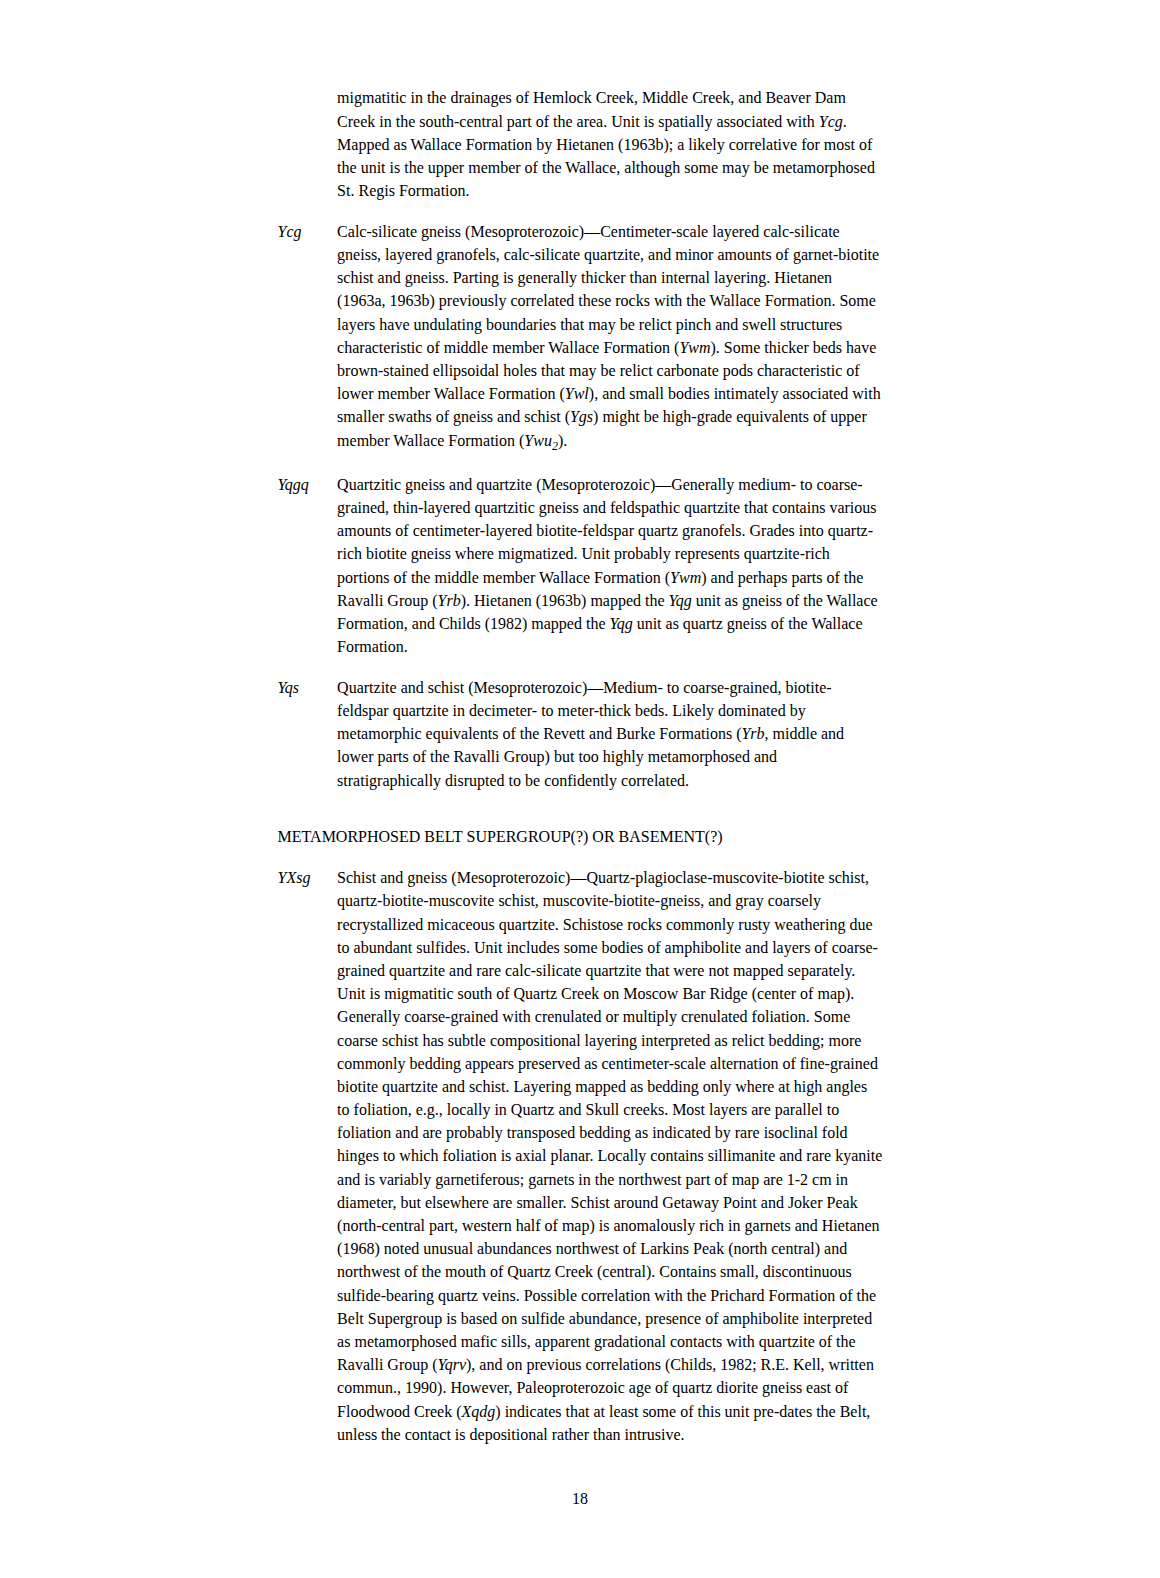migmatitic in the drainages of Hemlock Creek, Middle Creek, and Beaver Dam Creek in the south-central part of the area. Unit is spatially associated with Ycg. Mapped as Wallace Formation by Hietanen (1963b); a likely correlative for most of the unit is the upper member of the Wallace, although some may be metamorphosed St. Regis Formation.
Ycg
Calc-silicate gneiss (Mesoproterozoic)—Centimeter-scale layered calc-silicate gneiss, layered granofels, calc-silicate quartzite, and minor amounts of garnet-biotite schist and gneiss. Parting is generally thicker than internal layering. Hietanen (1963a, 1963b) previously correlated these rocks with the Wallace Formation. Some layers have undulating boundaries that may be relict pinch and swell structures characteristic of middle member Wallace Formation (Ywm). Some thicker beds have brown-stained ellipsoidal holes that may be relict carbonate pods characteristic of lower member Wallace Formation (Ywl), and small bodies intimately associated with smaller swaths of gneiss and schist (Ygs) might be high-grade equivalents of upper member Wallace Formation (Ywu2).
Yqgq
Quartzitic gneiss and quartzite (Mesoproterozoic)—Generally medium- to coarse-grained, thin-layered quartzitic gneiss and feldspathic quartzite that contains various amounts of centimeter-layered biotite-feldspar quartz granofels. Grades into quartz-rich biotite gneiss where migmatized. Unit probably represents quartzite-rich portions of the middle member Wallace Formation (Ywm) and perhaps parts of the Ravalli Group (Yrb). Hietanen (1963b) mapped the Yqg unit as gneiss of the Wallace Formation, and Childs (1982) mapped the Yqg unit as quartz gneiss of the Wallace Formation.
Yqs
Quartzite and schist (Mesoproterozoic)—Medium- to coarse-grained, biotite-feldspar quartzite in decimeter- to meter-thick beds. Likely dominated by metamorphic equivalents of the Revett and Burke Formations (Yrb, middle and lower parts of the Ravalli Group) but too highly metamorphosed and stratigraphically disrupted to be confidently correlated.
METAMORPHOSED BELT SUPERGROUP(?) OR BASEMENT(?)
YXsg
Schist and gneiss (Mesoproterozoic)—Quartz-plagioclase-muscovite-biotite schist, quartz-biotite-muscovite schist, muscovite-biotite-gneiss, and gray coarsely recrystallized micaceous quartzite. Schistose rocks commonly rusty weathering due to abundant sulfides. Unit includes some bodies of amphibolite and layers of coarse-grained quartzite and rare calc-silicate quartzite that were not mapped separately. Unit is migmatitic south of Quartz Creek on Moscow Bar Ridge (center of map). Generally coarse-grained with crenulated or multiply crenulated foliation. Some coarse schist has subtle compositional layering interpreted as relict bedding; more commonly bedding appears preserved as centimeter-scale alternation of fine-grained biotite quartzite and schist. Layering mapped as bedding only where at high angles to foliation, e.g., locally in Quartz and Skull creeks. Most layers are parallel to foliation and are probably transposed bedding as indicated by rare isoclinal fold hinges to which foliation is axial planar. Locally contains sillimanite and rare kyanite and is variably garnetiferous; garnets in the northwest part of map are 1-2 cm in diameter, but elsewhere are smaller. Schist around Getaway Point and Joker Peak (north-central part, western half of map) is anomalously rich in garnets and Hietanen (1968) noted unusual abundances northwest of Larkins Peak (north central) and northwest of the mouth of Quartz Creek (central). Contains small, discontinuous sulfide-bearing quartz veins. Possible correlation with the Prichard Formation of the Belt Supergroup is based on sulfide abundance, presence of amphibolite interpreted as metamorphosed mafic sills, apparent gradational contacts with quartzite of the Ravalli Group (Yqrv), and on previous correlations (Childs, 1982; R.E. Kell, written commun., 1990). However, Paleoproterozoic age of quartz diorite gneiss east of Floodwood Creek (Xqdg) indicates that at least some of this unit pre-dates the Belt, unless the contact is depositional rather than intrusive.
18